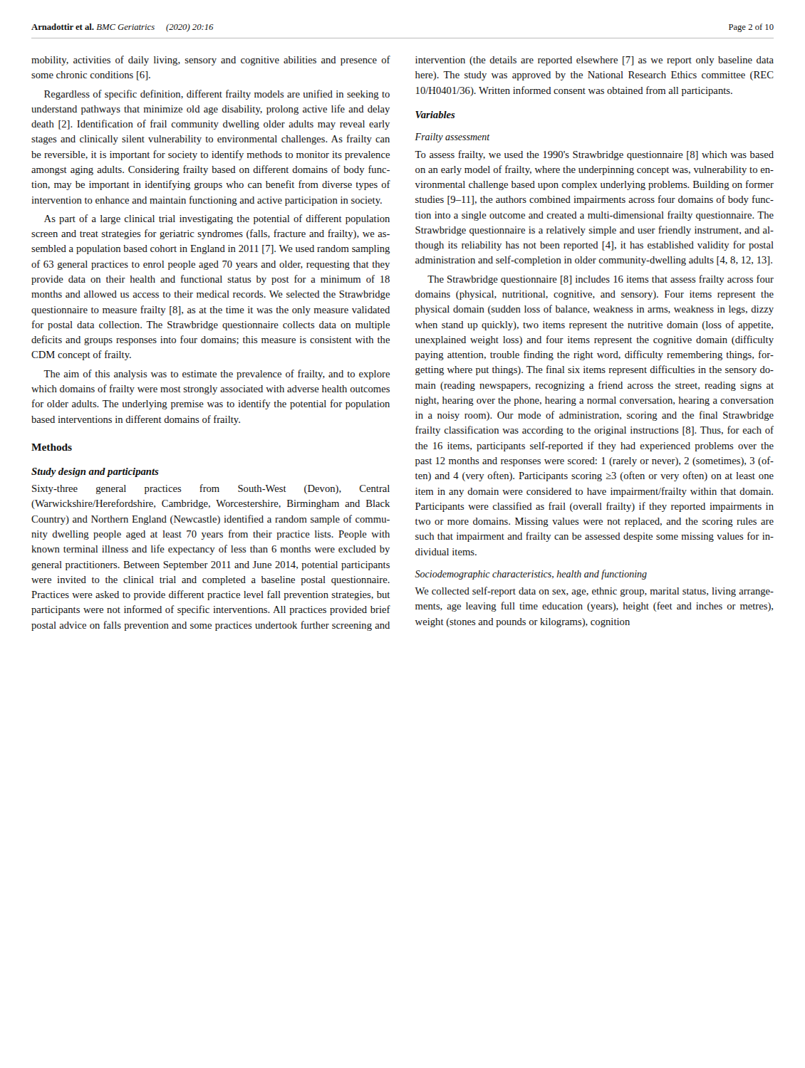Arnadottir et al. BMC Geriatrics (2020) 20:16
Page 2 of 10
mobility, activities of daily living, sensory and cognitive abilities and presence of some chronic conditions [6].
Regardless of specific definition, different frailty models are unified in seeking to understand pathways that minimize old age disability, prolong active life and delay death [2]. Identification of frail community dwelling older adults may reveal early stages and clinically silent vulnerability to environmental challenges. As frailty can be reversible, it is important for society to identify methods to monitor its prevalence amongst aging adults. Considering frailty based on different domains of body function, may be important in identifying groups who can benefit from diverse types of intervention to enhance and maintain functioning and active participation in society.
As part of a large clinical trial investigating the potential of different population screen and treat strategies for geriatric syndromes (falls, fracture and frailty), we assembled a population based cohort in England in 2011 [7]. We used random sampling of 63 general practices to enrol people aged 70 years and older, requesting that they provide data on their health and functional status by post for a minimum of 18 months and allowed us access to their medical records. We selected the Strawbridge questionnaire to measure frailty [8], as at the time it was the only measure validated for postal data collection. The Strawbridge questionnaire collects data on multiple deficits and groups responses into four domains; this measure is consistent with the CDM concept of frailty.
The aim of this analysis was to estimate the prevalence of frailty, and to explore which domains of frailty were most strongly associated with adverse health outcomes for older adults. The underlying premise was to identify the potential for population based interventions in different domains of frailty.
Methods
Study design and participants
Sixty-three general practices from South-West (Devon), Central (Warwickshire/Herefordshire, Cambridge, Worcestershire, Birmingham and Black Country) and Northern England (Newcastle) identified a random sample of community dwelling people aged at least 70 years from their practice lists. People with known terminal illness and life expectancy of less than 6 months were excluded by general practitioners. Between September 2011 and June 2014, potential participants were invited to the clinical trial and completed a baseline postal questionnaire. Practices were asked to provide different practice level fall prevention strategies, but participants were not informed of specific interventions. All practices provided brief postal advice on falls prevention and some practices undertook further screening and intervention (the details are reported elsewhere [7] as we report only baseline data here). The study was approved by the National Research Ethics committee (REC 10/H0401/36). Written informed consent was obtained from all participants.
Variables
Frailty assessment
To assess frailty, we used the 1990's Strawbridge questionnaire [8] which was based on an early model of frailty, where the underpinning concept was, vulnerability to environmental challenge based upon complex underlying problems. Building on former studies [9–11], the authors combined impairments across four domains of body function into a single outcome and created a multi-dimensional frailty questionnaire. The Strawbridge questionnaire is a relatively simple and user friendly instrument, and although its reliability has not been reported [4], it has established validity for postal administration and self-completion in older community-dwelling adults [4, 8, 12, 13].
The Strawbridge questionnaire [8] includes 16 items that assess frailty across four domains (physical, nutritional, cognitive, and sensory). Four items represent the physical domain (sudden loss of balance, weakness in arms, weakness in legs, dizzy when stand up quickly), two items represent the nutritive domain (loss of appetite, unexplained weight loss) and four items represent the cognitive domain (difficulty paying attention, trouble finding the right word, difficulty remembering things, forgetting where put things). The final six items represent difficulties in the sensory domain (reading newspapers, recognizing a friend across the street, reading signs at night, hearing over the phone, hearing a normal conversation, hearing a conversation in a noisy room). Our mode of administration, scoring and the final Strawbridge frailty classification was according to the original instructions [8]. Thus, for each of the 16 items, participants self-reported if they had experienced problems over the past 12 months and responses were scored: 1 (rarely or never), 2 (sometimes), 3 (often) and 4 (very often). Participants scoring ≥3 (often or very often) on at least one item in any domain were considered to have impairment/frailty within that domain. Participants were classified as frail (overall frailty) if they reported impairments in two or more domains. Missing values were not replaced, and the scoring rules are such that impairment and frailty can be assessed despite some missing values for individual items.
Sociodemographic characteristics, health and functioning
We collected self-report data on sex, age, ethnic group, marital status, living arrangements, age leaving full time education (years), height (feet and inches or metres), weight (stones and pounds or kilograms), cognition